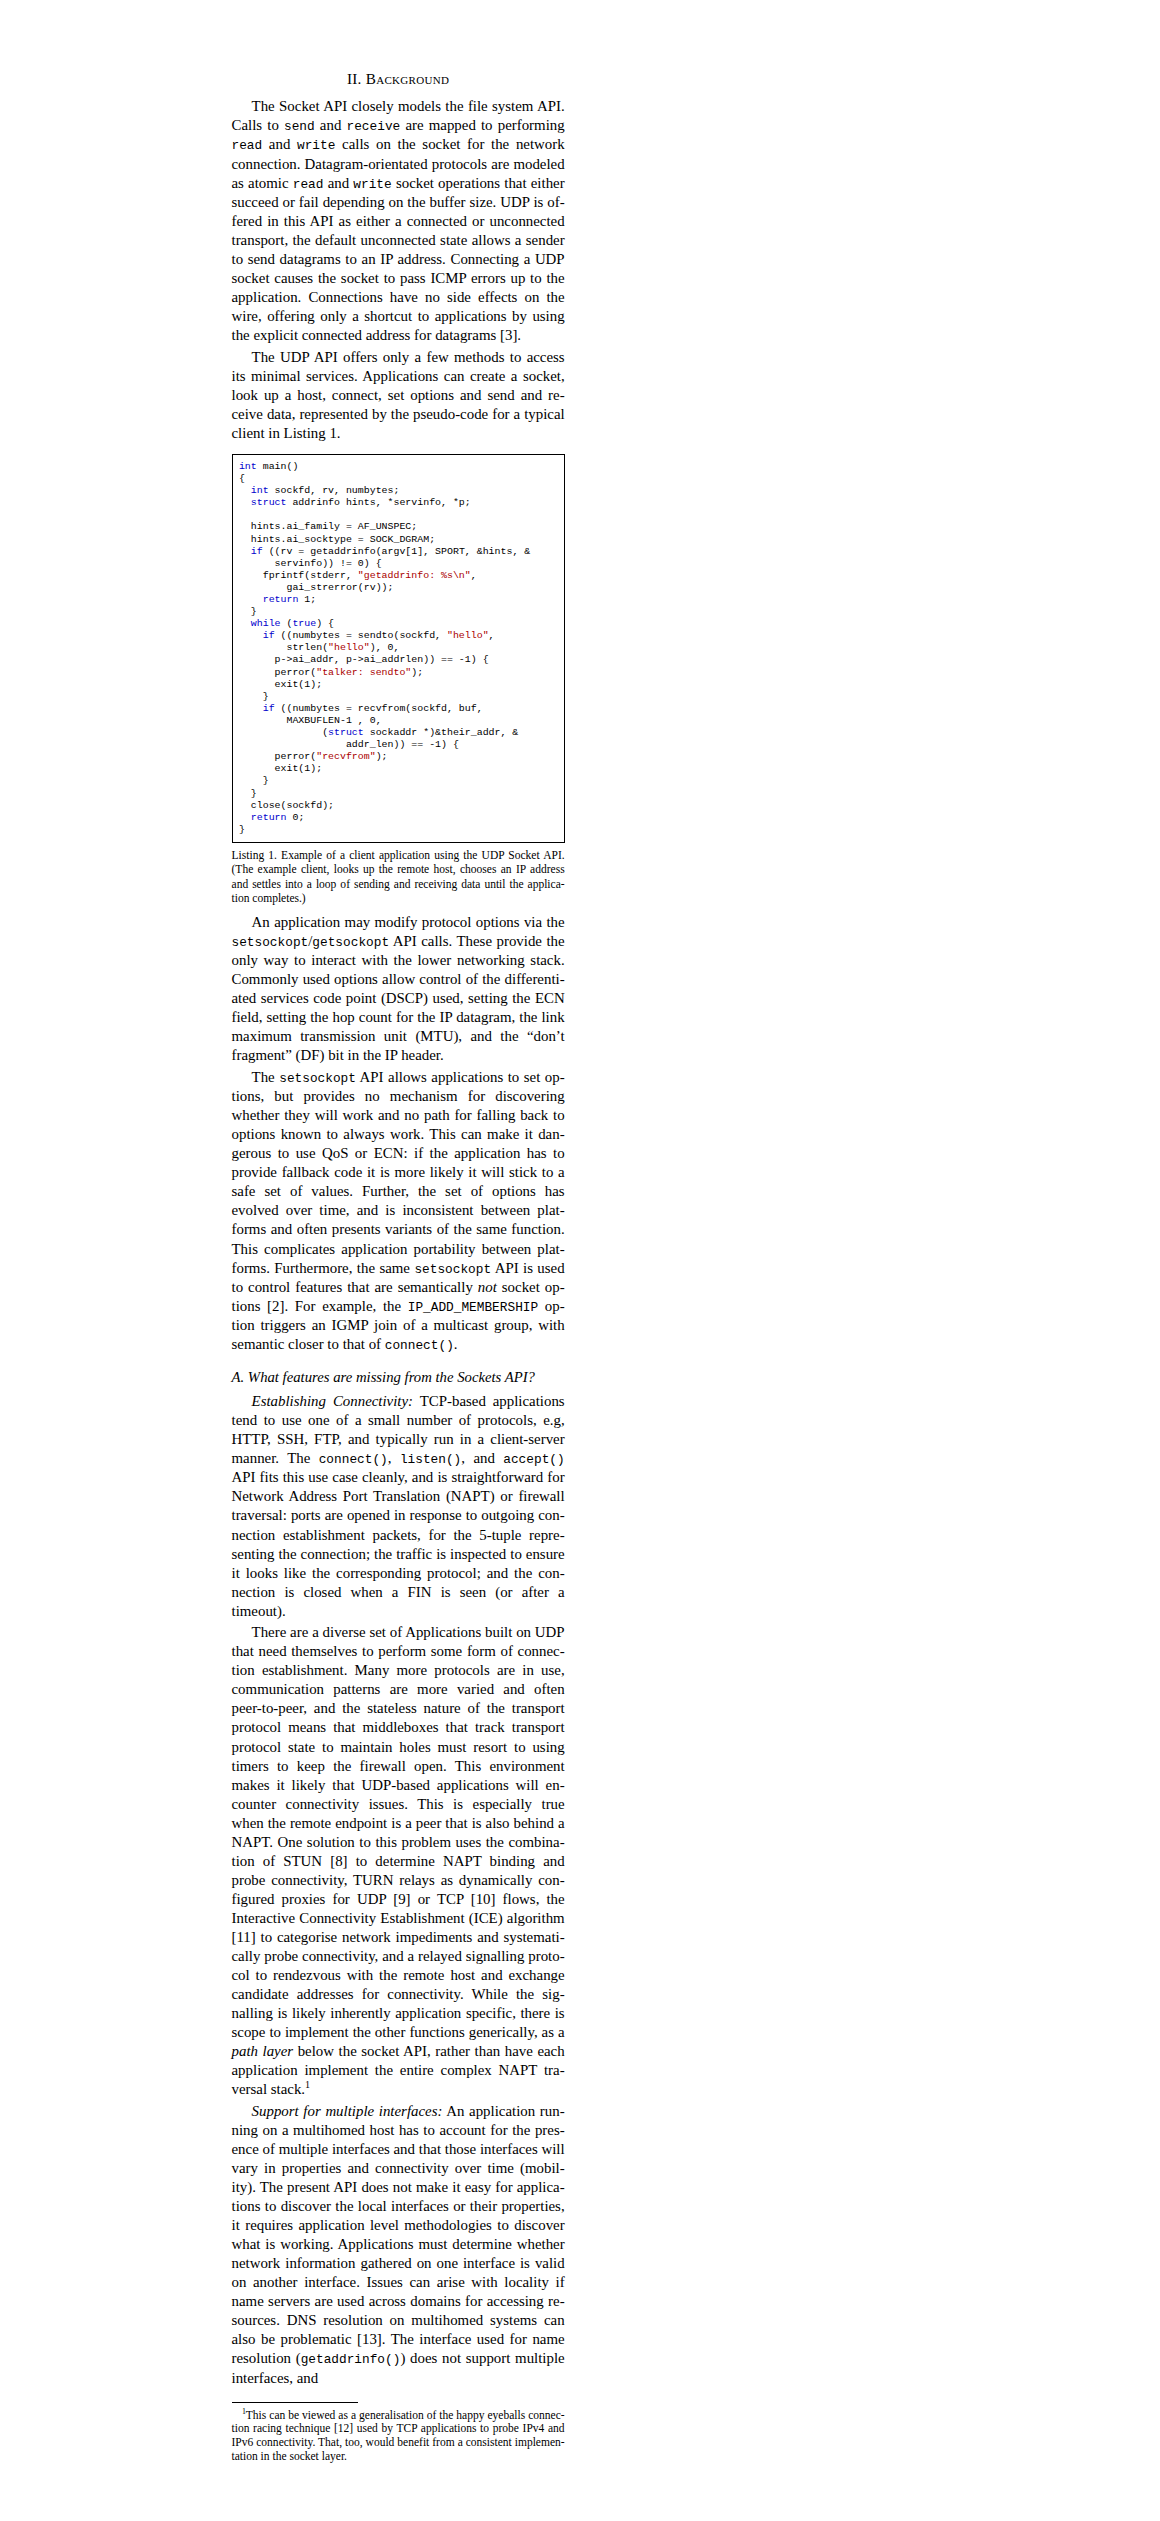II. Background
The Socket API closely models the file system API. Calls to send and receive are mapped to performing read and write calls on the socket for the network connection. Datagram-orientated protocols are modeled as atomic read and write socket operations that either succeed or fail depending on the buffer size. UDP is offered in this API as either a connected or unconnected transport, the default unconnected state allows a sender to send datagrams to an IP address. Connecting a UDP socket causes the socket to pass ICMP errors up to the application. Connections have no side effects on the wire, offering only a shortcut to applications by using the explicit connected address for datagrams [3].
The UDP API offers only a few methods to access its minimal services. Applications can create a socket, look up a host, connect, set options and send and receive data, represented by the pseudo-code for a typical client in Listing 1.
int main()
{
  int sockfd, rv, numbytes;
  struct addrinfo hints, *servinfo, *p;

  hints.ai_family = AF_UNSPEC;
  hints.ai_socktype = SOCK_DGRAM;
  if ((rv = getaddrinfo(argv[1], SPORT, &hints, &
      servinfo)) != 0) {
    fprintf(stderr, "getaddrinfo: %s\n",
        gai_strerror(rv));
    return 1;
  }
  while (true) {
    if ((numbytes = sendto(sockfd, "hello",
        strlen("hello"), 0,
      p->ai_addr, p->ai_addrlen)) == -1) {
      perror("talker: sendto");
      exit(1);
    }
    if ((numbytes = recvfrom(sockfd, buf,
        MAXBUFLEN-1 , 0,
              (struct sockaddr *)&their_addr, &
                  addr_len)) == -1) {
      perror("recvfrom");
      exit(1);
    }
  }
  close(sockfd);
  return 0;
}
Listing 1. Example of a client application using the UDP Socket API. (The example client, looks up the remote host, chooses an IP address and settles into a loop of sending and receiving data until the application completes.)
An application may modify protocol options via the setsockopt/getsockopt API calls. These provide the only way to interact with the lower networking stack. Commonly used options allow control of the differentiated services code point (DSCP) used, setting the ECN field, setting the hop count for the IP datagram, the link maximum transmission unit (MTU), and the “don’t fragment” (DF) bit in the IP header.
The setsockopt API allows applications to set options, but provides no mechanism for discovering whether they will work and no path for falling back to options known to always work. This can make it dangerous to use QoS or ECN: if the application has to provide fallback code it is more likely it will stick to a safe set of values. Further, the set of options has evolved over time, and is inconsistent between platforms and often presents variants of the same function. This complicates application portability between platforms. Furthermore, the same setsockopt API is used to control features that are semantically not socket options [2]. For example, the IP_ADD_MEMBERSHIP option triggers an IGMP join of a multicast group, with semantic closer to that of connect().
A. What features are missing from the Sockets API?
Establishing Connectivity: TCP-based applications tend to use one of a small number of protocols, e.g, HTTP, SSH, FTP, and typically run in a client-server manner. The connect(), listen(), and accept() API fits this use case cleanly, and is straightforward for Network Address Port Translation (NAPT) or firewall traversal: ports are opened in response to outgoing connection establishment packets, for the 5-tuple representing the connection; the traffic is inspected to ensure it looks like the corresponding protocol; and the connection is closed when a FIN is seen (or after a timeout).
There are a diverse set of Applications built on UDP that need themselves to perform some form of connection establishment. Many more protocols are in use, communication patterns are more varied and often peer-to-peer, and the stateless nature of the transport protocol means that middleboxes that track transport protocol state to maintain holes must resort to using timers to keep the firewall open. This environment makes it likely that UDP-based applications will encounter connectivity issues. This is especially true when the remote endpoint is a peer that is also behind a NAPT. One solution to this problem uses the combination of STUN [8] to determine NAPT binding and probe connectivity, TURN relays as dynamically configured proxies for UDP [9] or TCP [10] flows, the Interactive Connectivity Establishment (ICE) algorithm [11] to categorise network impediments and systematically probe connectivity, and a relayed signalling protocol to rendezvous with the remote host and exchange candidate addresses for connectivity. While the signalling is likely inherently application specific, there is scope to implement the other functions generically, as a path layer below the socket API, rather than have each application implement the entire complex NAPT traversal stack.1
Support for multiple interfaces: An application running on a multihomed host has to account for the presence of multiple interfaces and that those interfaces will vary in properties and connectivity over time (mobility). The present API does not make it easy for applications to discover the local interfaces or their properties, it requires application level methodologies to discover what is working. Applications must determine whether network information gathered on one interface is valid on another interface. Issues can arise with locality if name servers are used across domains for accessing resources. DNS resolution on multihomed systems can also be problematic [13]. The interface used for name resolution (getaddrinfo()) does not support multiple interfaces, and
1This can be viewed as a generalisation of the happy eyeballs connection racing technique [12] used by TCP applications to probe IPv4 and IPv6 connectivity. That, too, would benefit from a consistent implementation in the socket layer.